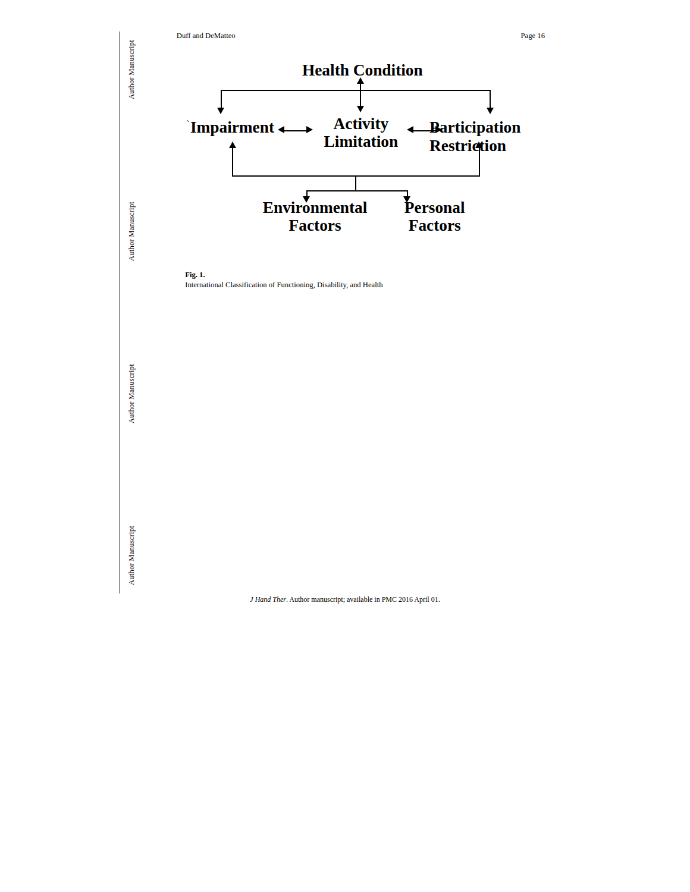Author Manuscript Author Manuscript Author Manuscript Author Manuscript
Duff and DeMatteo
Page 16
Health Condition
`Impairment
Activity
Limitation
Participation
Restriction
Environmental
Factors
Personal
Factors
Fig. 1. International Classification of Functioning, Disability, and Health
J Hand Ther. Author manuscript; available in PMC 2016 April 01.